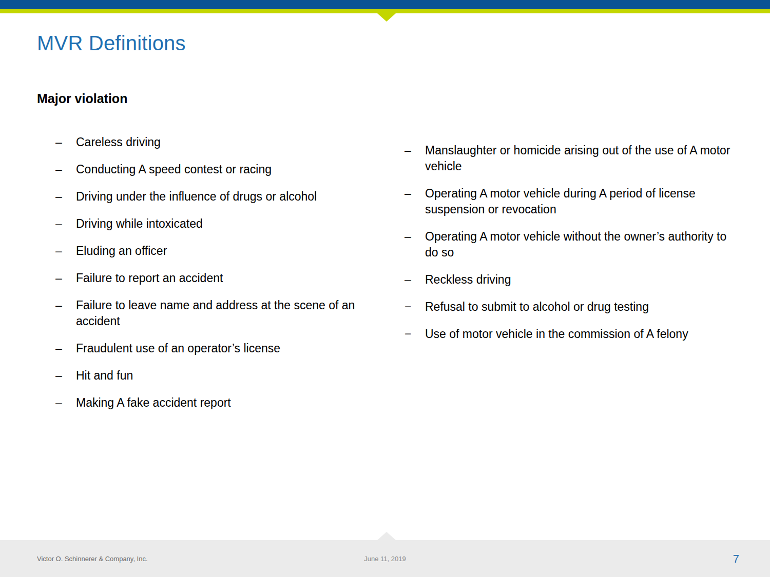MVR Definitions
Major violation
Careless driving
Conducting A speed contest or racing
Driving under the influence of drugs or alcohol
Driving while intoxicated
Eluding an officer
Failure to report an accident
Failure to leave name and address at the scene of an accident
Fraudulent use of an operator’s license
Hit and fun
Making A fake accident report
Manslaughter or homicide arising out of the use of A motor vehicle
Operating A motor vehicle during A period of license suspension or revocation
Operating A motor vehicle without the owner’s authority to do so
Reckless driving
Refusal to submit to alcohol or drug testing
Use of motor vehicle in the commission of A felony
Victor O. Schinnerer & Company, Inc.
June 11, 2019
7